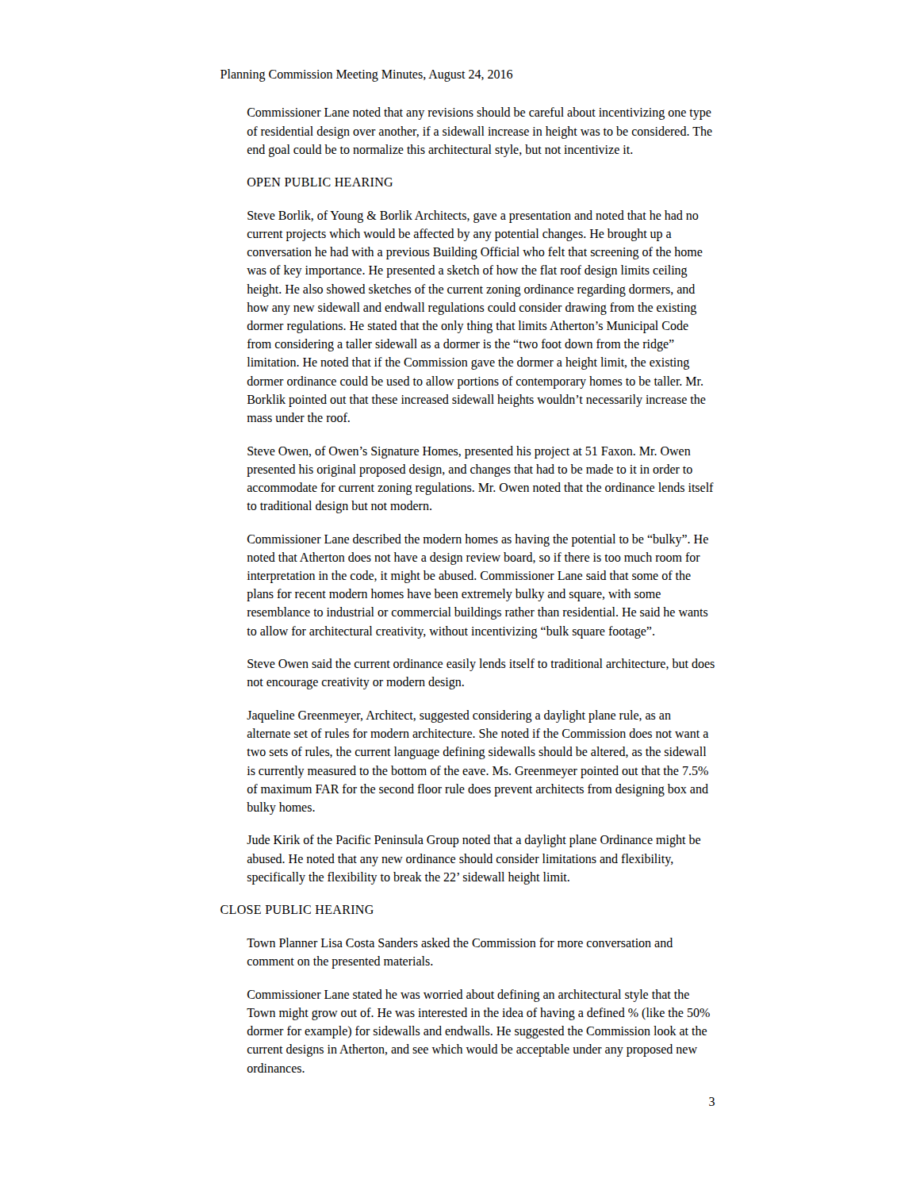Planning Commission Meeting Minutes, August 24, 2016
Commissioner Lane noted that any revisions should be careful about incentivizing one type of residential design over another, if a sidewall increase in height was to be considered. The end goal could be to normalize this architectural style, but not incentivize it.
OPEN PUBLIC HEARING
Steve Borlik, of Young & Borlik Architects, gave a presentation and noted that he had no current projects which would be affected by any potential changes. He brought up a conversation he had with a previous Building Official who felt that screening of the home was of key importance. He presented a sketch of how the flat roof design limits ceiling height. He also showed sketches of the current zoning ordinance regarding dormers, and how any new sidewall and endwall regulations could consider drawing from the existing dormer regulations. He stated that the only thing that limits Atherton’s Municipal Code from considering a taller sidewall as a dormer is the “two foot down from the ridge” limitation. He noted that if the Commission gave the dormer a height limit, the existing dormer ordinance could be used to allow portions of contemporary homes to be taller. Mr. Borklik pointed out that these increased sidewall heights wouldn’t necessarily increase the mass under the roof.
Steve Owen, of Owen’s Signature Homes, presented his project at 51 Faxon. Mr. Owen presented his original proposed design, and changes that had to be made to it in order to accommodate for current zoning regulations. Mr. Owen noted that the ordinance lends itself to traditional design but not modern.
Commissioner Lane described the modern homes as having the potential to be “bulky”. He noted that Atherton does not have a design review board, so if there is too much room for interpretation in the code, it might be abused. Commissioner Lane said that some of the plans for recent modern homes have been extremely bulky and square, with some resemblance to industrial or commercial buildings rather than residential. He said he wants to allow for architectural creativity, without incentivizing “bulk square footage”.
Steve Owen said the current ordinance easily lends itself to traditional architecture, but does not encourage creativity or modern design.
Jaqueline Greenmeyer, Architect, suggested considering a daylight plane rule, as an alternate set of rules for modern architecture. She noted if the Commission does not want a two sets of rules, the current language defining sidewalls should be altered, as the sidewall is currently measured to the bottom of the eave. Ms. Greenmeyer pointed out that the 7.5% of maximum FAR for the second floor rule does prevent architects from designing box and bulky homes.
Jude Kirik of the Pacific Peninsula Group noted that a daylight plane Ordinance might be abused. He noted that any new ordinance should consider limitations and flexibility, specifically the flexibility to break the 22’ sidewall height limit.
CLOSE PUBLIC HEARING
Town Planner Lisa Costa Sanders asked the Commission for more conversation and comment on the presented materials.
Commissioner Lane stated he was worried about defining an architectural style that the Town might grow out of. He was interested in the idea of having a defined % (like the 50% dormer for example) for sidewalls and endwalls. He suggested the Commission look at the current designs in Atherton, and see which would be acceptable under any proposed new ordinances.
3